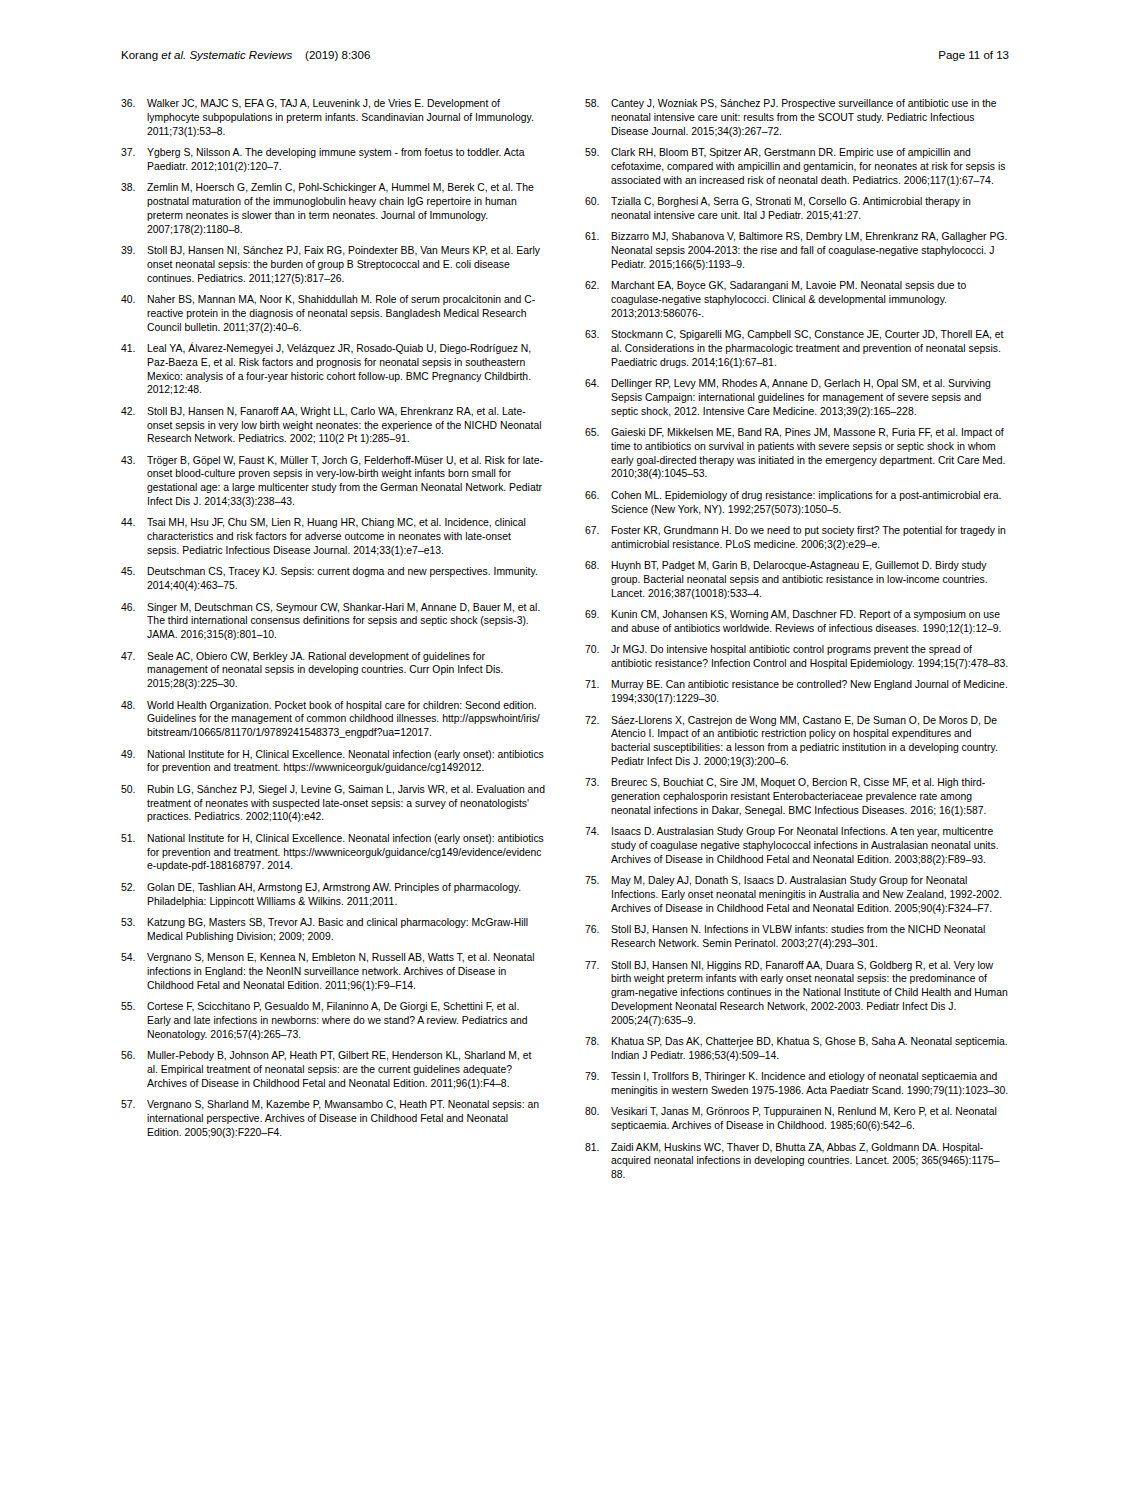Korang et al. Systematic Reviews (2019) 8:306
Page 11 of 13
36. Walker JC, MAJC S, EFA G, TAJ A, Leuvenink J, de Vries E. Development of lymphocyte subpopulations in preterm infants. Scandinavian Journal of Immunology. 2011;73(1):53–8.
37. Ygberg S, Nilsson A. The developing immune system - from foetus to toddler. Acta Paediatr. 2012;101(2):120–7.
38. Zemlin M, Hoersch G, Zemlin C, Pohl-Schickinger A, Hummel M, Berek C, et al. The postnatal maturation of the immunoglobulin heavy chain IgG repertoire in human preterm neonates is slower than in term neonates. Journal of Immunology. 2007;178(2):1180–8.
39. Stoll BJ, Hansen NI, Sánchez PJ, Faix RG, Poindexter BB, Van Meurs KP, et al. Early onset neonatal sepsis: the burden of group B Streptococcal and E. coli disease continues. Pediatrics. 2011;127(5):817–26.
40. Naher BS, Mannan MA, Noor K, Shahiddullah M. Role of serum procalcitonin and C-reactive protein in the diagnosis of neonatal sepsis. Bangladesh Medical Research Council bulletin. 2011;37(2):40–6.
41. Leal YA, Álvarez-Nemegyei J, Velázquez JR, Rosado-Quiab U, Diego-Rodríguez N, Paz-Baeza E, et al. Risk factors and prognosis for neonatal sepsis in southeastern Mexico: analysis of a four-year historic cohort follow-up. BMC Pregnancy Childbirth. 2012;12:48.
42. Stoll BJ, Hansen N, Fanaroff AA, Wright LL, Carlo WA, Ehrenkranz RA, et al. Late-onset sepsis in very low birth weight neonates: the experience of the NICHD Neonatal Research Network. Pediatrics. 2002; 110(2 Pt 1):285–91.
43. Tröger B, Göpel W, Faust K, Müller T, Jorch G, Felderhoff-Müser U, et al. Risk for late-onset blood-culture proven sepsis in very-low-birth weight infants born small for gestational age: a large multicenter study from the German Neonatal Network. Pediatr Infect Dis J. 2014;33(3):238–43.
44. Tsai MH, Hsu JF, Chu SM, Lien R, Huang HR, Chiang MC, et al. Incidence, clinical characteristics and risk factors for adverse outcome in neonates with late-onset sepsis. Pediatric Infectious Disease Journal. 2014;33(1):e7–e13.
45. Deutschman CS, Tracey KJ. Sepsis: current dogma and new perspectives. Immunity. 2014;40(4):463–75.
46. Singer M, Deutschman CS, Seymour CW, Shankar-Hari M, Annane D, Bauer M, et al. The third international consensus definitions for sepsis and septic shock (sepsis-3). JAMA. 2016;315(8):801–10.
47. Seale AC, Obiero CW, Berkley JA. Rational development of guidelines for management of neonatal sepsis in developing countries. Curr Opin Infect Dis. 2015;28(3):225–30.
48. World Health Organization. Pocket book of hospital care for children: Second edition. Guidelines for the management of common childhood illnesses. http://appswhoint/iris/bitstream/10665/81170/1/9789241548373_engpdf?ua=12017.
49. National Institute for H, Clinical Excellence. Neonatal infection (early onset): antibiotics for prevention and treatment. https://wwwniceorguk/guidance/cg1492012.
50. Rubin LG, Sánchez PJ, Siegel J, Levine G, Saiman L, Jarvis WR, et al. Evaluation and treatment of neonates with suspected late-onset sepsis: a survey of neonatologists' practices. Pediatrics. 2002;110(4):e42.
51. National Institute for H, Clinical Excellence. Neonatal infection (early onset): antibiotics for prevention and treatment. https://wwwniceorguk/guidance/cg149/evidence/evidence-update-pdf-188168797. 2014.
52. Golan DE, Tashlian AH, Armstong EJ, Armstrong AW. Principles of pharmacology. Philadelphia: Lippincott Williams & Wilkins. 2011;2011.
53. Katzung BG, Masters SB, Trevor AJ. Basic and clinical pharmacology: McGraw-Hill Medical Publishing Division; 2009; 2009.
54. Vergnano S, Menson E, Kennea N, Embleton N, Russell AB, Watts T, et al. Neonatal infections in England: the NeonIN surveillance network. Archives of Disease in Childhood Fetal and Neonatal Edition. 2011;96(1):F9–F14.
55. Cortese F, Scicchitano P, Gesualdo M, Filaninno A, De Giorgi E, Schettini F, et al. Early and late infections in newborns: where do we stand? A review. Pediatrics and Neonatology. 2016;57(4):265–73.
56. Muller-Pebody B, Johnson AP, Heath PT, Gilbert RE, Henderson KL, Sharland M, et al. Empirical treatment of neonatal sepsis: are the current guidelines adequate? Archives of Disease in Childhood Fetal and Neonatal Edition. 2011;96(1):F4–8.
57. Vergnano S, Sharland M, Kazembe P, Mwansambo C, Heath PT. Neonatal sepsis: an international perspective. Archives of Disease in Childhood Fetal and Neonatal Edition. 2005;90(3):F220–F4.
58. Cantey J, Wozniak PS, Sánchez PJ. Prospective surveillance of antibiotic use in the neonatal intensive care unit: results from the SCOUT study. Pediatric Infectious Disease Journal. 2015;34(3):267–72.
59. Clark RH, Bloom BT, Spitzer AR, Gerstmann DR. Empiric use of ampicillin and cefotaxime, compared with ampicillin and gentamicin, for neonates at risk for sepsis is associated with an increased risk of neonatal death. Pediatrics. 2006;117(1):67–74.
60. Tzialla C, Borghesi A, Serra G, Stronati M, Corsello G. Antimicrobial therapy in neonatal intensive care unit. Ital J Pediatr. 2015;41:27.
61. Bizzarro MJ, Shabanova V, Baltimore RS, Dembry LM, Ehrenkranz RA, Gallagher PG. Neonatal sepsis 2004-2013: the rise and fall of coagulase-negative staphylococci. J Pediatr. 2015;166(5):1193–9.
62. Marchant EA, Boyce GK, Sadarangani M, Lavoie PM. Neonatal sepsis due to coagulase-negative staphylococci. Clinical & developmental immunology. 2013;2013:586076-.
63. Stockmann C, Spigarelli MG, Campbell SC, Constance JE, Courter JD, Thorell EA, et al. Considerations in the pharmacologic treatment and prevention of neonatal sepsis. Paediatric drugs. 2014;16(1):67–81.
64. Dellinger RP, Levy MM, Rhodes A, Annane D, Gerlach H, Opal SM, et al. Surviving Sepsis Campaign: international guidelines for management of severe sepsis and septic shock, 2012. Intensive Care Medicine. 2013;39(2):165–228.
65. Gaieski DF, Mikkelsen ME, Band RA, Pines JM, Massone R, Furia FF, et al. Impact of time to antibiotics on survival in patients with severe sepsis or septic shock in whom early goal-directed therapy was initiated in the emergency department. Crit Care Med. 2010;38(4):1045–53.
66. Cohen ML. Epidemiology of drug resistance: implications for a post-antimicrobial era. Science (New York, NY). 1992;257(5073):1050–5.
67. Foster KR, Grundmann H. Do we need to put society first? The potential for tragedy in antimicrobial resistance. PLoS medicine. 2006;3(2):e29–e.
68. Huynh BT, Padget M, Garin B, Delarocque-Astagneau E, Guillemot D. Birdy study group. Bacterial neonatal sepsis and antibiotic resistance in low-income countries. Lancet. 2016;387(10018):533–4.
69. Kunin CM, Johansen KS, Worning AM, Daschner FD. Report of a symposium on use and abuse of antibiotics worldwide. Reviews of infectious diseases. 1990;12(1):12–9.
70. Jr MGJ. Do intensive hospital antibiotic control programs prevent the spread of antibiotic resistance? Infection Control and Hospital Epidemiology. 1994;15(7):478–83.
71. Murray BE. Can antibiotic resistance be controlled? New England Journal of Medicine. 1994;330(17):1229–30.
72. Sáez-Llorens X, Castrejon de Wong MM, Castano E, De Suman O, De Moros D, De Atencio I. Impact of an antibiotic restriction policy on hospital expenditures and bacterial susceptibilities: a lesson from a pediatric institution in a developing country. Pediatr Infect Dis J. 2000;19(3):200–6.
73. Breurec S, Bouchiat C, Sire JM, Moquet O, Bercion R, Cisse MF, et al. High third-generation cephalosporin resistant Enterobacteriaceae prevalence rate among neonatal infections in Dakar, Senegal. BMC Infectious Diseases. 2016; 16(1):587.
74. Isaacs D. Australasian Study Group For Neonatal Infections. A ten year, multicentre study of coagulase negative staphylococcal infections in Australasian neonatal units. Archives of Disease in Childhood Fetal and Neonatal Edition. 2003;88(2):F89–93.
75. May M, Daley AJ, Donath S, Isaacs D. Australasian Study Group for Neonatal Infections. Early onset neonatal meningitis in Australia and New Zealand, 1992-2002. Archives of Disease in Childhood Fetal and Neonatal Edition. 2005;90(4):F324–F7.
76. Stoll BJ, Hansen N. Infections in VLBW infants: studies from the NICHD Neonatal Research Network. Semin Perinatol. 2003;27(4):293–301.
77. Stoll BJ, Hansen NI, Higgins RD, Fanaroff AA, Duara S, Goldberg R, et al. Very low birth weight preterm infants with early onset neonatal sepsis: the predominance of gram-negative infections continues in the National Institute of Child Health and Human Development Neonatal Research Network, 2002-2003. Pediatr Infect Dis J. 2005;24(7):635–9.
78. Khatua SP, Das AK, Chatterjee BD, Khatua S, Ghose B, Saha A. Neonatal septicemia. Indian J Pediatr. 1986;53(4):509–14.
79. Tessin I, Trollfors B, Thiringer K. Incidence and etiology of neonatal septicaemia and meningitis in western Sweden 1975-1986. Acta Paediatr Scand. 1990;79(11):1023–30.
80. Vesikari T, Janas M, Grönroos P, Tuppurainen N, Renlund M, Kero P, et al. Neonatal septicaemia. Archives of Disease in Childhood. 1985;60(6):542–6.
81. Zaidi AKM, Huskins WC, Thaver D, Bhutta ZA, Abbas Z, Goldmann DA. Hospital-acquired neonatal infections in developing countries. Lancet. 2005; 365(9465):1175–88.